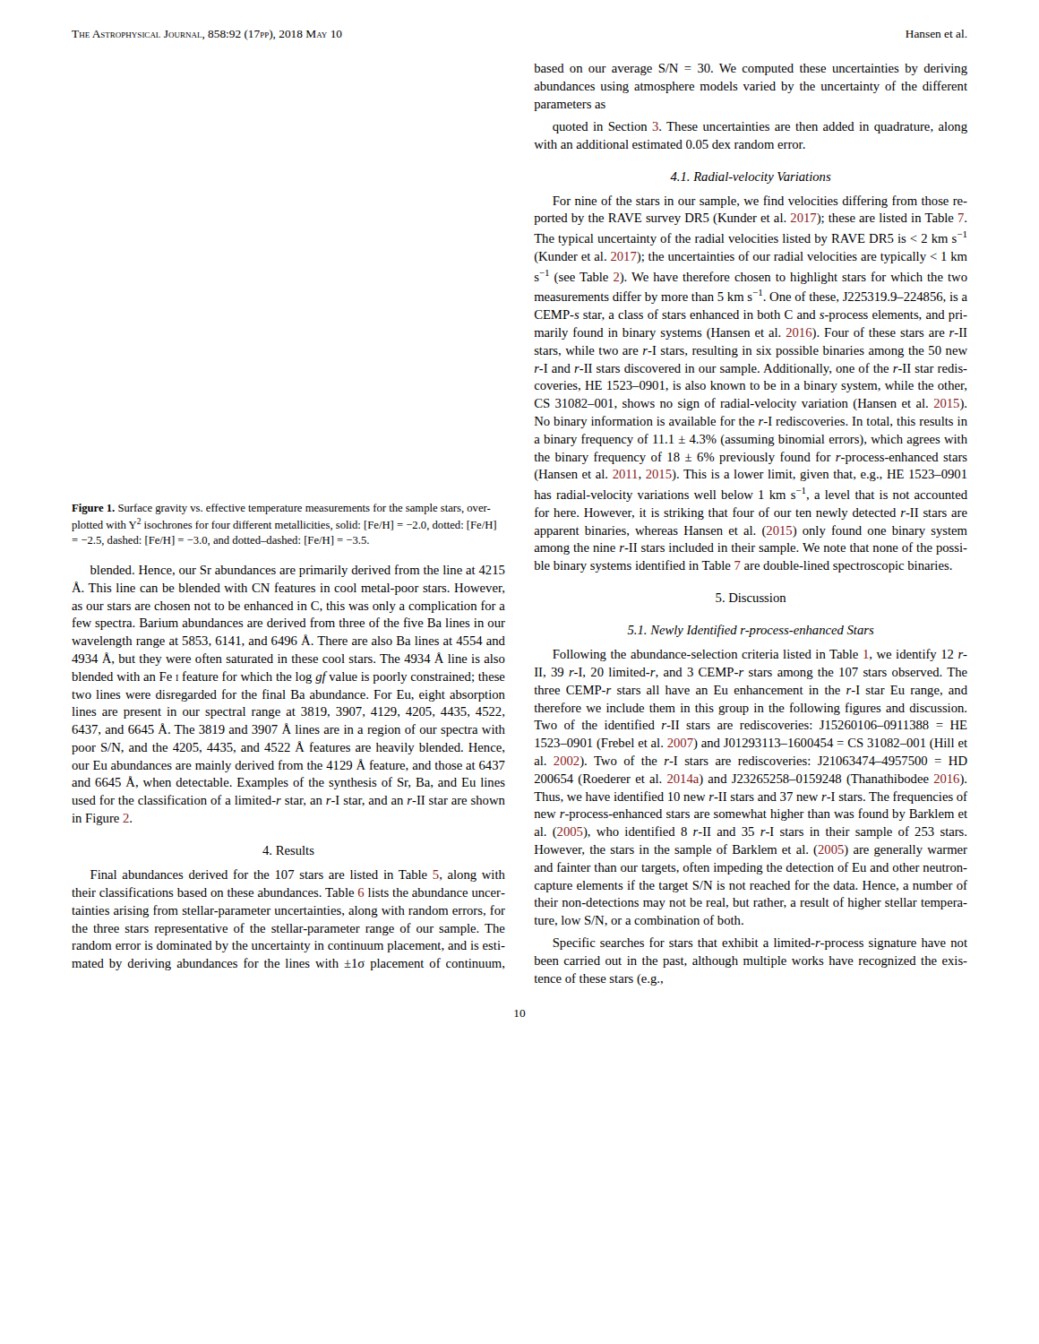The Astrophysical Journal, 858:92 (17pp), 2018 May 10 Hansen et al.
Figure 1. Surface gravity vs. effective temperature measurements for the sample stars, over-plotted with Y2 isochrones for four different metallicities, solid: [Fe/H] = −2.0, dotted: [Fe/H] = −2.5, dashed: [Fe/H] = −3.0, and dotted–dashed: [Fe/H] = −3.5.
blended. Hence, our Sr abundances are primarily derived from the line at 4215 Å. This line can be blended with CN features in cool metal-poor stars. However, as our stars are chosen not to be enhanced in C, this was only a complication for a few spectra. Barium abundances are derived from three of the five Ba lines in our wavelength range at 5853, 6141, and 6496 Å. There are also Ba lines at 4554 and 4934 Å, but they were often saturated in these cool stars. The 4934 Å line is also blended with an Fe i feature for which the log gf value is poorly constrained; these two lines were disregarded for the final Ba abundance. For Eu, eight absorption lines are present in our spectral range at 3819, 3907, 4129, 4205, 4435, 4522, 6437, and 6645 Å. The 3819 and 3907 Å lines are in a region of our spectra with poor S/N, and the 4205, 4435, and 4522 Å features are heavily blended. Hence, our Eu abundances are mainly derived from the 4129 Å feature, and those at 6437 and 6645 Å, when detectable. Examples of the synthesis of Sr, Ba, and Eu lines used for the classification of a limited-r star, an r-I star, and an r-II star are shown in Figure 2.
4. Results
Final abundances derived for the 107 stars are listed in Table 5, along with their classifications based on these abundances. Table 6 lists the abundance uncertainties arising from stellar-parameter uncertainties, along with random errors, for the three stars representative of the stellar-parameter range of our sample. The random error is dominated by the uncertainty in continuum placement, and is estimated by deriving abundances for the lines with ±1σ placement of continuum, based on our average S/N = 30. We computed these uncertainties by deriving abundances using atmosphere models varied by the uncertainty of the different parameters as
quoted in Section 3. These uncertainties are then added in quadrature, along with an additional estimated 0.05 dex random error.
4.1. Radial-velocity Variations
For nine of the stars in our sample, we find velocities differing from those reported by the RAVE survey DR5 (Kunder et al. 2017); these are listed in Table 7. The typical uncertainty of the radial velocities listed by RAVE DR5 is < 2 km s−1 (Kunder et al. 2017); the uncertainties of our radial velocities are typically < 1 km s−1 (see Table 2). We have therefore chosen to highlight stars for which the two measurements differ by more than 5 km s−1. One of these, J225319.9–224856, is a CEMP-s star, a class of stars enhanced in both C and s-process elements, and primarily found in binary systems (Hansen et al. 2016). Four of these stars are r-II stars, while two are r-I stars, resulting in six possible binaries among the 50 new r-I and r-II stars discovered in our sample. Additionally, one of the r-II star rediscoveries, HE 1523–0901, is also known to be in a binary system, while the other, CS 31082–001, shows no sign of radial-velocity variation (Hansen et al. 2015). No binary information is available for the r-I rediscoveries. In total, this results in a binary frequency of 11.1 ± 4.3% (assuming binomial errors), which agrees with the binary frequency of 18 ± 6% previously found for r-process-enhanced stars (Hansen et al. 2011, 2015). This is a lower limit, given that, e.g., HE 1523–0901 has radial-velocity variations well below 1 km s−1, a level that is not accounted for here. However, it is striking that four of our ten newly detected r-II stars are apparent binaries, whereas Hansen et al. (2015) only found one binary system among the nine r-II stars included in their sample. We note that none of the possible binary systems identified in Table 7 are double-lined spectroscopic binaries.
5. Discussion
5.1. Newly Identified r-process-enhanced Stars
Following the abundance-selection criteria listed in Table 1, we identify 12 r-II, 39 r-I, 20 limited-r, and 3 CEMP-r stars among the 107 stars observed. The three CEMP-r stars all have an Eu enhancement in the r-I star Eu range, and therefore we include them in this group in the following figures and discussion. Two of the identified r-II stars are rediscoveries: J15260106–0911388 = HE 1523–0901 (Frebel et al. 2007) and J01293113–1600454 = CS 31082–001 (Hill et al. 2002). Two of the r-I stars are rediscoveries: J21063474–4957500 = HD 200654 (Roederer et al. 2014a) and J23265258–0159248 (Thanathibodee 2016). Thus, we have identified 10 new r-II stars and 37 new r-I stars. The frequencies of new r-process-enhanced stars are somewhat higher than was found by Barklem et al. (2005), who identified 8 r-II and 35 r-I stars in their sample of 253 stars. However, the stars in the sample of Barklem et al. (2005) are generally warmer and fainter than our targets, often impeding the detection of Eu and other neutron-capture elements if the target S/N is not reached for the data. Hence, a number of their non-detections may not be real, but rather, a result of higher stellar temperature, low S/N, or a combination of both.
Specific searches for stars that exhibit a limited-r-process signature have not been carried out in the past, although multiple works have recognized the existence of these stars (e.g.,
10